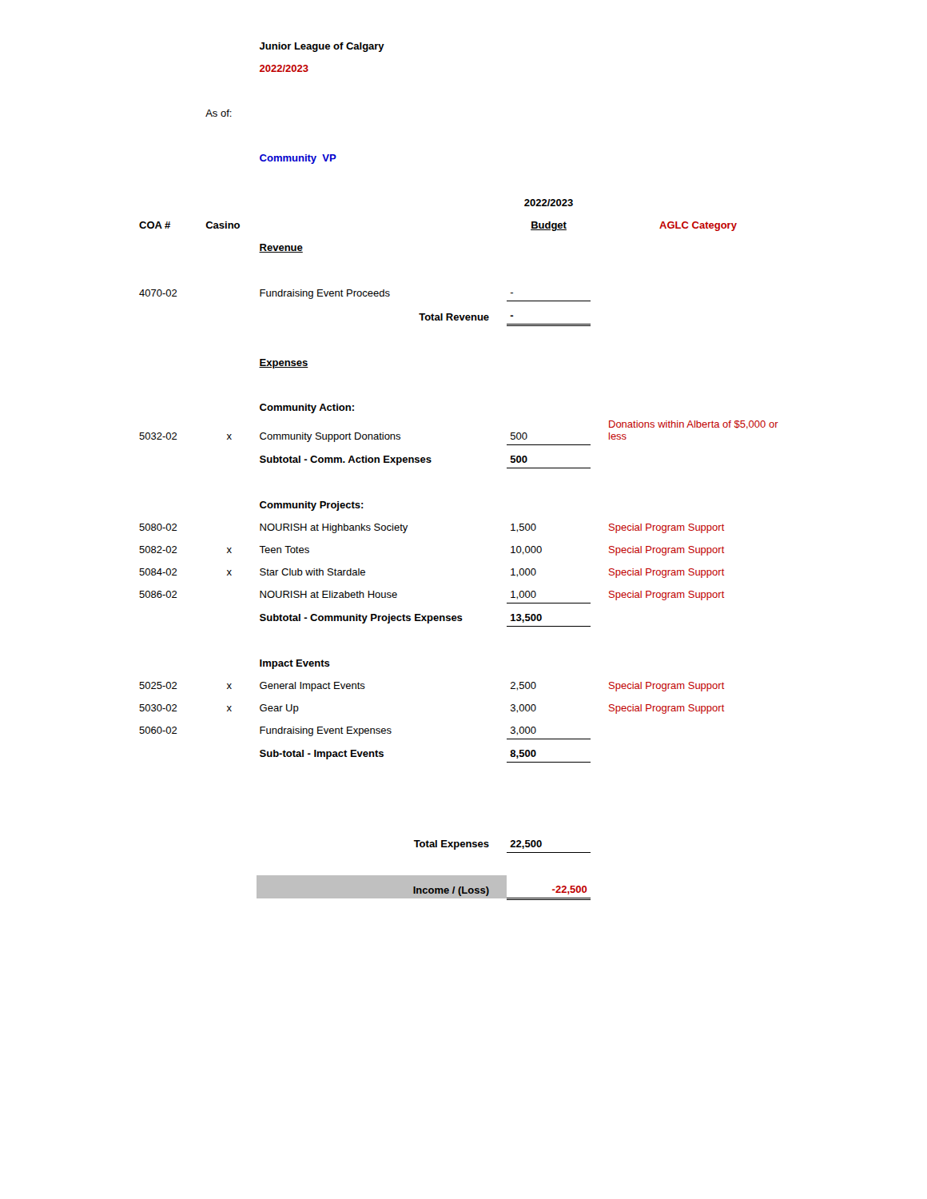| | | Junior League of Calgary | | | | |
| | | 2022/2023 | | | | |
| | As of: | | | | | |
| | | Community VP | | | | |
| | | | | 2022/2023 | | |
| COA # | Casino | | | Budget | | AGLC Category |
| | | Revenue | | | | |
| 4070-02 | | Fundraising Event Proceeds | | - | | |
| | | Total Revenue | | - | | |
| | | Expenses | | | | |
| | | Community Action: | | | | |
| 5032-02 | x | Community Support Donations | | 500 | | Donations within Alberta of $5,000 or less |
| | | Subtotal - Comm. Action Expenses | | 500 | | |
| | | Community Projects: | | | | |
| 5080-02 | | NOURISH at Highbanks Society | | 1,500 | | Special Program Support |
| 5082-02 | x | Teen Totes | | 10,000 | | Special Program Support |
| 5084-02 | x | Star Club with Stardale | | 1,000 | | Special Program Support |
| 5086-02 | | NOURISH at Elizabeth House | | 1,000 | | Special Program Support |
| | | Subtotal - Community Projects Expenses | | 13,500 | | |
| | | Impact Events | | | | |
| 5025-02 | x | General Impact Events | | 2,500 | | Special Program Support |
| 5030-02 | x | Gear Up | | 3,000 | | Special Program Support |
| 5060-02 | | Fundraising Event Expenses | | 3,000 | | |
| | | Sub-total - Impact Events | | 8,500 | | |
| | | Total Expenses | | 22,500 | | |
| | | Income / (Loss) | | -22,500 | | |